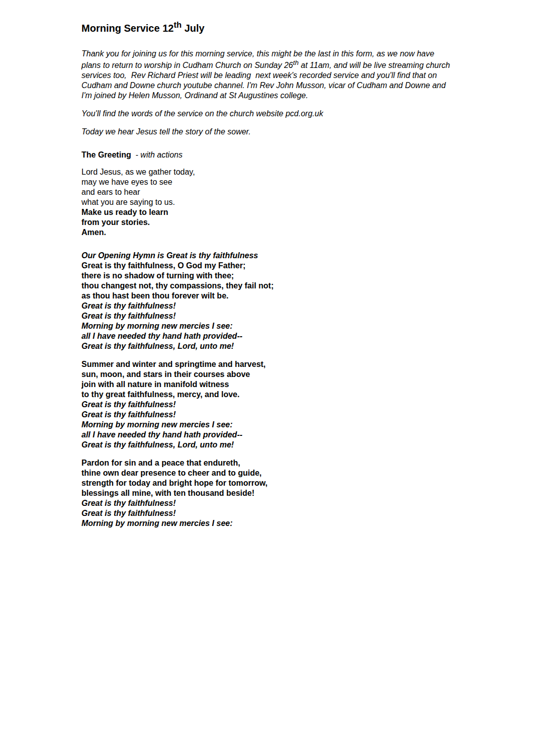Morning Service 12th July
Thank you for joining us for this morning service, this might be the last in this form, as we now have plans to return to worship in Cudham Church on Sunday 26th at 11am, and will be live streaming church services too, Rev Richard Priest will be leading next week's recorded service and you'll find that on Cudham and Downe church youtube channel. I'm Rev John Musson, vicar of Cudham and Downe and I'm joined by Helen Musson, Ordinand at St Augustines college.
You'll find the words of the service on the church website pcd.org.uk
Today we hear Jesus tell the story of the sower.
The Greeting - with actions
Lord Jesus, as we gather today,
may we have eyes to see
and ears to hear
what you are saying to us.
Make us ready to learn
from your stories.
Amen.
Our Opening Hymn is Great is thy faithfulness
Great is thy faithfulness, O God my Father;
there is no shadow of turning with thee;
thou changest not, thy compassions, they fail not;
as thou hast been thou forever wilt be.
Great is thy faithfulness!
Great is thy faithfulness!
Morning by morning new mercies I see:
all I have needed thy hand hath provided--
Great is thy faithfulness, Lord, unto me!
Summer and winter and springtime and harvest,
sun, moon, and stars in their courses above
join with all nature in manifold witness
to thy great faithfulness, mercy, and love.
Great is thy faithfulness!
Great is thy faithfulness!
Morning by morning new mercies I see:
all I have needed thy hand hath provided--
Great is thy faithfulness, Lord, unto me!
Pardon for sin and a peace that endureth,
thine own dear presence to cheer and to guide,
strength for today and bright hope for tomorrow,
blessings all mine, with ten thousand beside!
Great is thy faithfulness!
Great is thy faithfulness!
Morning by morning new mercies I see: